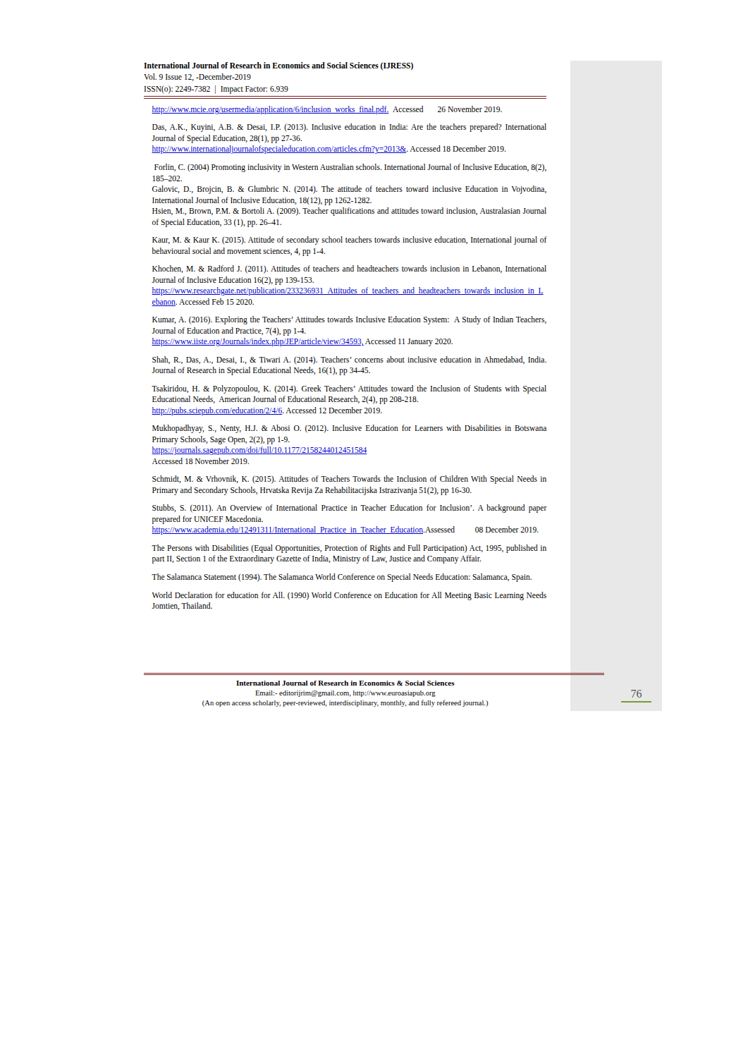International Journal of Research in Economics and Social Sciences (IJRESS)
Vol. 9 Issue 12, -December-2019
ISSN(o): 2249-7382|Impact Factor: 6.939
http://www.mcie.org/usermedia/application/6/inclusion_works_final.pdf. Accessed 26 November 2019.
Das, A.K., Kuyini, A.B. & Desai, I.P. (2013). Inclusive education in India: Are the teachers prepared? International Journal of Special Education, 28(1), pp 27-36.
http://www.internationaljournalofspecialeducation.com/articles.cfm?y=2013&. Accessed 18 December 2019.
Forlin, C. (2004) Promoting inclusivity in Western Australian schools. International Journal of Inclusive Education, 8(2), 185–202.
Galovic, D., Brojcin, B. & Glumbric N. (2014). The attitude of teachers toward inclusive Education in Vojvodina, International Journal of Inclusive Education, 18(12), pp 1262-1282.
Hsien, M., Brown, P.M. & Bortoli A. (2009). Teacher qualifications and attitudes toward inclusion, Australasian Journal of Special Education, 33 (1), pp. 26–41.
Kaur, M. & Kaur K. (2015). Attitude of secondary school teachers towards inclusive education, International journal of behavioural social and movement sciences, 4, pp 1-4.
Khochen, M. & Radford J. (2011). Attitudes of teachers and headteachers towards inclusion in Lebanon, International Journal of Inclusive Education 16(2), pp 139-153.
https://www.researchgate.net/publication/233236931_Attitudes_of_teachers_and_headteachers_towards_inclusion_in_Lebanon. Accessed Feb 15 2020.
Kumar, A. (2016). Exploring the Teachers’ Attitudes towards Inclusive Education System: A Study of Indian Teachers, Journal of Education and Practice, 7(4), pp 1-4.
https://www.iiste.org/Journals/index.php/JEP/article/view/34593, Accessed 11 January 2020.
Shah, R., Das, A., Desai, I., & Tiwari A. (2014). Teachers’ concerns about inclusive education in Ahmedabad, India. Journal of Research in Special Educational Needs, 16(1), pp 34-45.
Tsakiridou, H. & Polyzopoulou, K. (2014). Greek Teachers’ Attitudes toward the Inclusion of Students with Special Educational Needs, American Journal of Educational Research, 2(4), pp 208-218.
http://pubs.sciepub.com/education/2/4/6. Accessed 12 December 2019.
Mukhopadhyay, S., Nenty, H.J. & Abosi O. (2012). Inclusive Education for Learners with Disabilities in Botswana Primary Schools, Sage Open, 2(2), pp 1-9.
https://journals.sagepub.com/doi/full/10.1177/2158244012451584
Accessed 18 November 2019.
Schmidt, M. & Vrhovnik, K. (2015). Attitudes of Teachers Towards the Inclusion of Children With Special Needs in Primary and Secondary Schools, Hrvatska Revija Za Rehabilitacijska Istrazivanja 51(2), pp 16-30.
Stubbs, S. (2011). An Overview of International Practice in Teacher Education for Inclusion’. A background paper prepared for UNICEF Macedonia.
https://www.academia.edu/12491311/International_Practice_in_Teacher_Education.Assessed 08 December 2019.
The Persons with Disabilities (Equal Opportunities, Protection of Rights and Full Participation) Act, 1995, published in part II, Section 1 of the Extraordinary Gazette of India, Ministry of Law, Justice and Company Affair.
The Salamanca Statement (1994). The Salamanca World Conference on Special Needs Education: Salamanca, Spain.
World Declaration for education for All. (1990) World Conference on Education for All Meeting Basic Learning Needs Jomtien, Thailand.
International Journal of Research in Economics & Social Sciences
Email:- editorijrim@gmail.com, http://www.euroasiapub.org
(An open access scholarly, peer-reviewed, interdisciplinary, monthly, and fully refereed journal.)
76